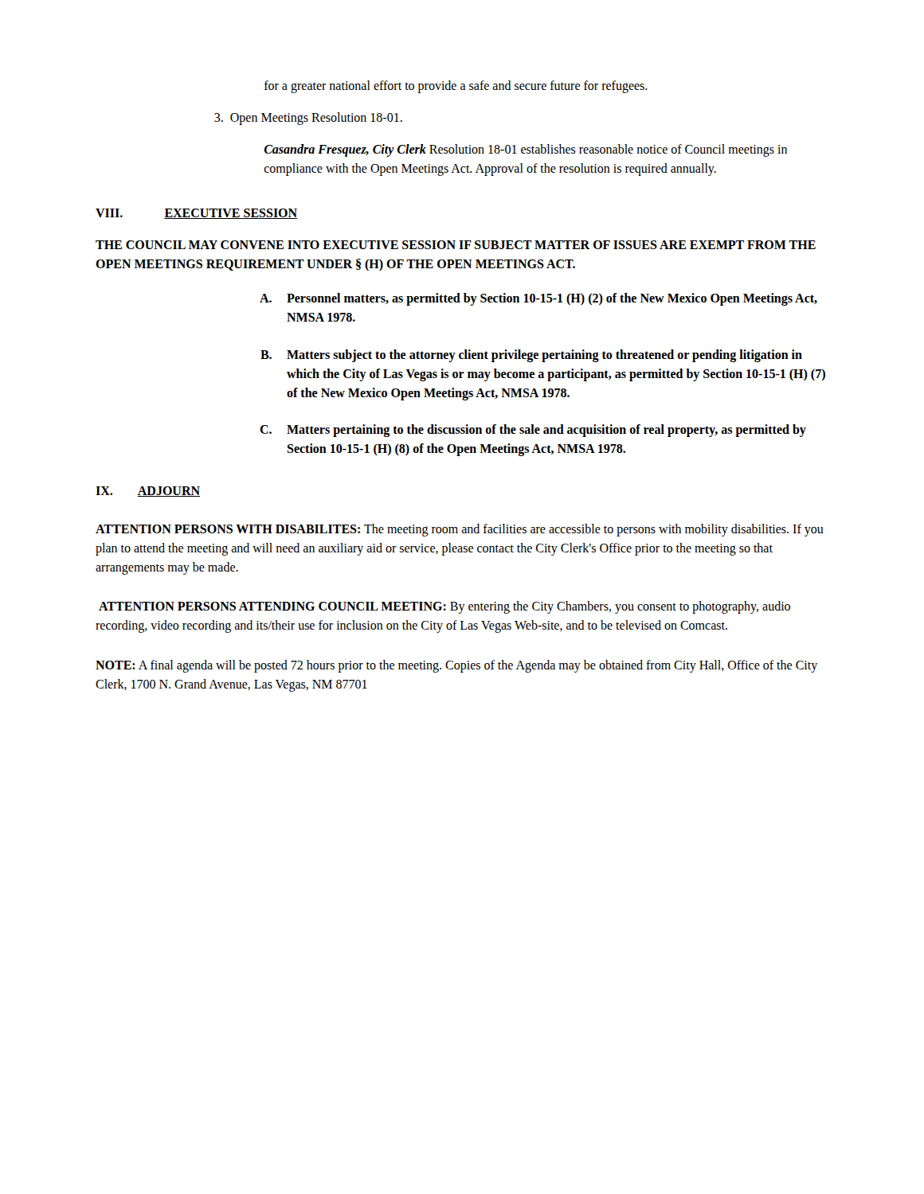for a greater national effort to provide a safe and secure future for refugees.
3. Open Meetings Resolution 18-01.
Casandra Fresquez, City Clerk Resolution 18-01 establishes reasonable notice of Council meetings in compliance with the Open Meetings Act. Approval of the resolution is required annually.
VIII. EXECUTIVE SESSION
THE COUNCIL MAY CONVENE INTO EXECUTIVE SESSION IF SUBJECT MATTER OF ISSUES ARE EXEMPT FROM THE OPEN MEETINGS REQUIREMENT UNDER § (H) OF THE OPEN MEETINGS ACT.
Personnel matters, as permitted by Section 10-15-1 (H) (2) of the New Mexico Open Meetings Act, NMSA 1978.
Matters subject to the attorney client privilege pertaining to threatened or pending litigation in which the City of Las Vegas is or may become a participant, as permitted by Section 10-15-1 (H) (7) of the New Mexico Open Meetings Act, NMSA 1978.
Matters pertaining to the discussion of the sale and acquisition of real property, as permitted by Section 10-15-1 (H) (8) of the Open Meetings Act, NMSA 1978.
IX. ADJOURN
ATTENTION PERSONS WITH DISABILITES: The meeting room and facilities are accessible to persons with mobility disabilities. If you plan to attend the meeting and will need an auxiliary aid or service, please contact the City Clerk's Office prior to the meeting so that arrangements may be made.
ATTENTION PERSONS ATTENDING COUNCIL MEETING: By entering the City Chambers, you consent to photography, audio recording, video recording and its/their use for inclusion on the City of Las Vegas Web-site, and to be televised on Comcast.
NOTE: A final agenda will be posted 72 hours prior to the meeting. Copies of the Agenda may be obtained from City Hall, Office of the City Clerk, 1700 N. Grand Avenue, Las Vegas, NM 87701